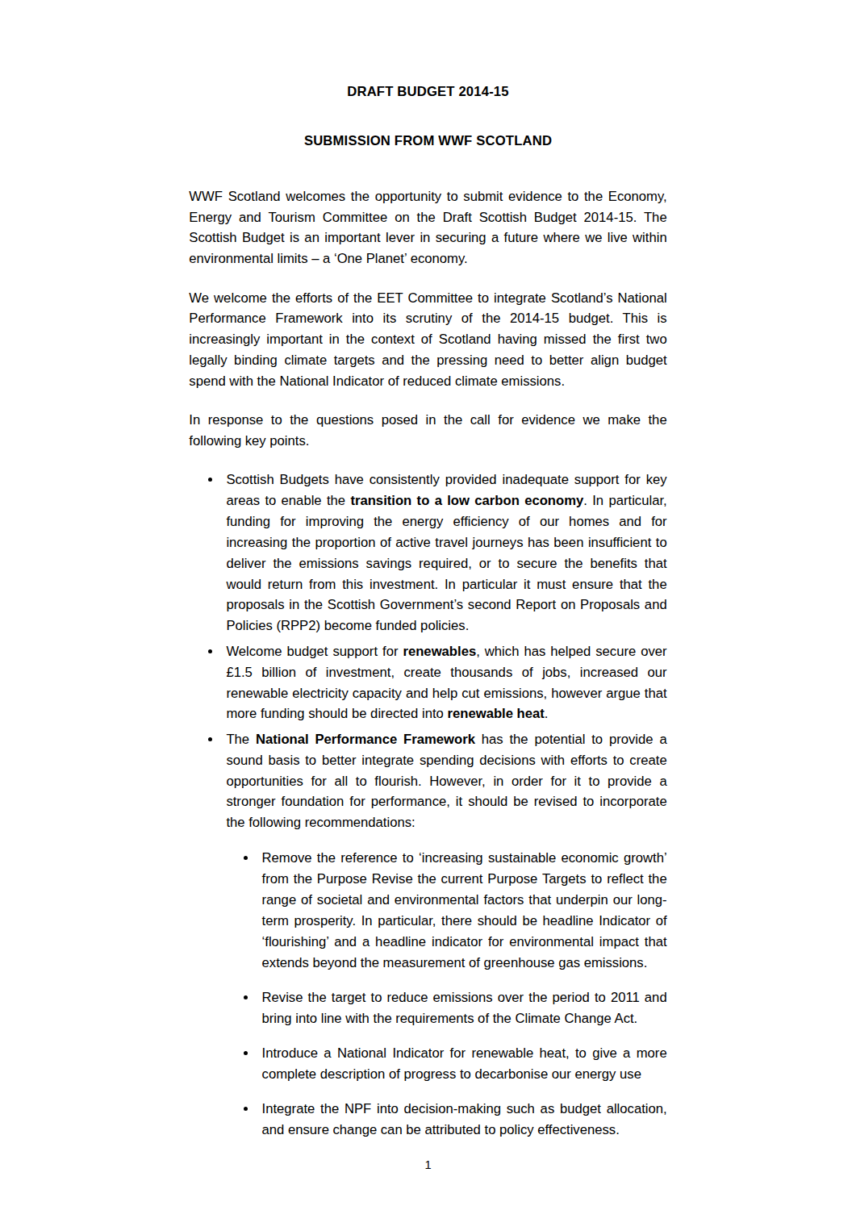DRAFT BUDGET 2014-15
SUBMISSION FROM WWF SCOTLAND
WWF Scotland welcomes the opportunity to submit evidence to the Economy, Energy and Tourism Committee on the Draft Scottish Budget 2014-15. The Scottish Budget is an important lever in securing a future where we live within environmental limits – a ‘One Planet’ economy.
We welcome the efforts of the EET Committee to integrate Scotland’s National Performance Framework into its scrutiny of the 2014-15 budget. This is increasingly important in the context of Scotland having missed the first two legally binding climate targets and the pressing need to better align budget spend with the National Indicator of reduced climate emissions.
In response to the questions posed in the call for evidence we make the following key points.
Scottish Budgets have consistently provided inadequate support for key areas to enable the transition to a low carbon economy. In particular, funding for improving the energy efficiency of our homes and for increasing the proportion of active travel journeys has been insufficient to deliver the emissions savings required, or to secure the benefits that would return from this investment. In particular it must ensure that the proposals in the Scottish Government’s second Report on Proposals and Policies (RPP2) become funded policies.
Welcome budget support for renewables, which has helped secure over £1.5 billion of investment, create thousands of jobs, increased our renewable electricity capacity and help cut emissions, however argue that more funding should be directed into renewable heat.
The National Performance Framework has the potential to provide a sound basis to better integrate spending decisions with efforts to create opportunities for all to flourish. However, in order for it to provide a stronger foundation for performance, it should be revised to incorporate the following recommendations:
Remove the reference to ‘increasing sustainable economic growth’ from the Purpose Revise the current Purpose Targets to reflect the range of societal and environmental factors that underpin our long-term prosperity. In particular, there should be headline Indicator of ‘flourishing’ and a headline indicator for environmental impact that extends beyond the measurement of greenhouse gas emissions.
Revise the target to reduce emissions over the period to 2011 and bring into line with the requirements of the Climate Change Act.
Introduce a National Indicator for renewable heat, to give a more complete description of progress to decarbonise our energy use
Integrate the NPF into decision-making such as budget allocation, and ensure change can be attributed to policy effectiveness.
1